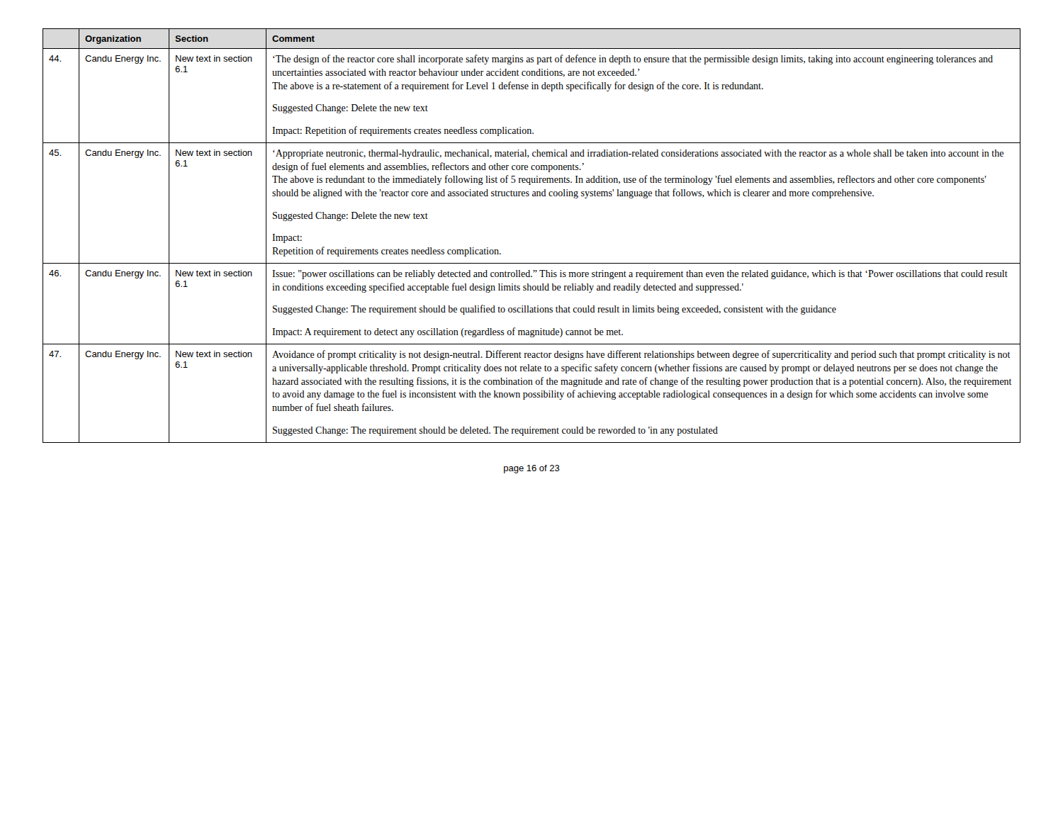| | Organization | Section | Comment |
| --- | --- | --- | --- |
| 44. | Candu Energy Inc. | New text in section 6.1 | ‘The design of the reactor core shall incorporate safety margins as part of defence in depth to ensure that the permissible design limits, taking into account engineering tolerances and uncertainties associated with reactor behaviour under accident conditions, are not exceeded.’ The above is a re-statement of a requirement for Level 1 defense in depth specifically for design of the core. It is redundant. Suggested Change: Delete the new text Impact: Repetition of requirements creates needless complication. |
| 45. | Candu Energy Inc. | New text in section 6.1 | ‘Appropriate neutronic, thermal-hydraulic, mechanical, material, chemical and irradiation-related considerations associated with the reactor as a whole shall be taken into account in the design of fuel elements and assemblies, reflectors and other core components.’ The above is redundant to the immediately following list of 5 requirements. In addition, use of the terminology 'fuel elements and assemblies, reflectors and other core components' should be aligned with the 'reactor core and associated structures and cooling systems' language that follows, which is clearer and more comprehensive. Suggested Change: Delete the new text Impact: Repetition of requirements creates needless complication. |
| 46. | Candu Energy Inc. | New text in section 6.1 | Issue: "power oscillations can be reliably detected and controlled.” This is more stringent a requirement than even the related guidance, which is that ‘Power oscillations that could result in conditions exceeding specified acceptable fuel design limits should be reliably and readily detected and suppressed.' Suggested Change: The requirement should be qualified to oscillations that could result in limits being exceeded, consistent with the guidance Impact: A requirement to detect any oscillation (regardless of magnitude) cannot be met. |
| 47. | Candu Energy Inc. | New text in section 6.1 | Avoidance of prompt criticality is not design-neutral. Different reactor designs have different relationships between degree of supercriticality and period such that prompt criticality is not a universally-applicable threshold. Prompt criticality does not relate to a specific safety concern (whether fissions are caused by prompt or delayed neutrons per se does not change the hazard associated with the resulting fissions, it is the combination of the magnitude and rate of change of the resulting power production that is a potential concern). Also, the requirement to avoid any damage to the fuel is inconsistent with the known possibility of achieving acceptable radiological consequences in a design for which some accidents can involve some number of fuel sheath failures. Suggested Change: The requirement should be deleted. The requirement could be reworded to 'in any postulated |
page 16 of 23